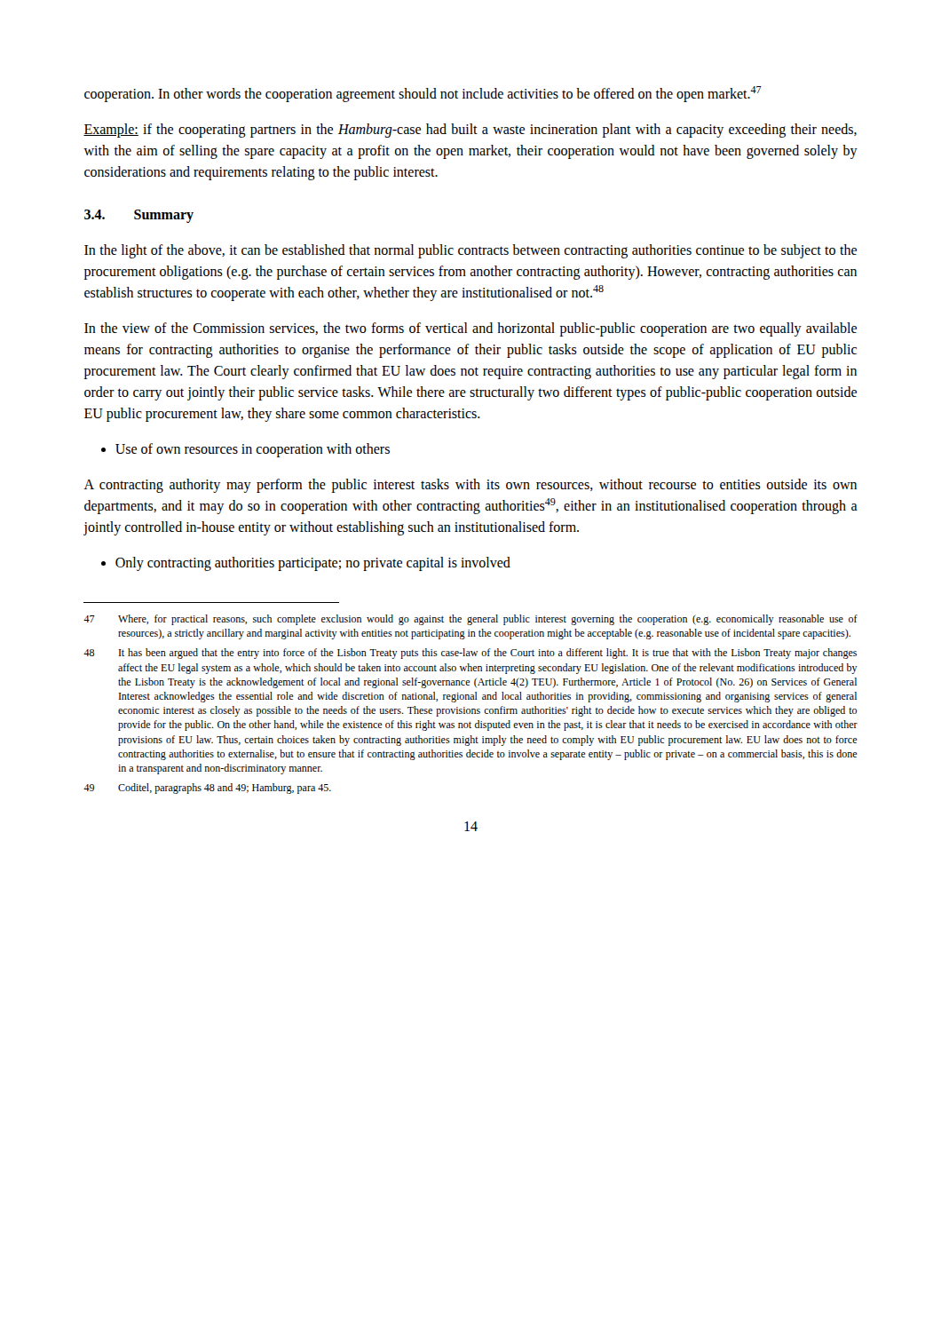cooperation. In other words the cooperation agreement should not include activities to be offered on the open market.47
Example: if the cooperating partners in the Hamburg-case had built a waste incineration plant with a capacity exceeding their needs, with the aim of selling the spare capacity at a profit on the open market, their cooperation would not have been governed solely by considerations and requirements relating to the public interest.
3.4. Summary
In the light of the above, it can be established that normal public contracts between contracting authorities continue to be subject to the procurement obligations (e.g. the purchase of certain services from another contracting authority). However, contracting authorities can establish structures to cooperate with each other, whether they are institutionalised or not.48
In the view of the Commission services, the two forms of vertical and horizontal public-public cooperation are two equally available means for contracting authorities to organise the performance of their public tasks outside the scope of application of EU public procurement law. The Court clearly confirmed that EU law does not require contracting authorities to use any particular legal form in order to carry out jointly their public service tasks. While there are structurally two different types of public-public cooperation outside EU public procurement law, they share some common characteristics.
Use of own resources in cooperation with others
A contracting authority may perform the public interest tasks with its own resources, without recourse to entities outside its own departments, and it may do so in cooperation with other contracting authorities49, either in an institutionalised cooperation through a jointly controlled in-house entity or without establishing such an institutionalised form.
Only contracting authorities participate; no private capital is involved
47
Where, for practical reasons, such complete exclusion would go against the general public interest governing the cooperation (e.g. economically reasonable use of resources), a strictly ancillary and marginal activity with entities not participating in the cooperation might be acceptable (e.g. reasonable use of incidental spare capacities).
48
It has been argued that the entry into force of the Lisbon Treaty puts this case-law of the Court into a different light. It is true that with the Lisbon Treaty major changes affect the EU legal system as a whole, which should be taken into account also when interpreting secondary EU legislation. One of the relevant modifications introduced by the Lisbon Treaty is the acknowledgement of local and regional self-governance (Article 4(2) TEU). Furthermore, Article 1 of Protocol (No. 26) on Services of General Interest acknowledges the essential role and wide discretion of national, regional and local authorities in providing, commissioning and organising services of general economic interest as closely as possible to the needs of the users. These provisions confirm authorities' right to decide how to execute services which they are obliged to provide for the public. On the other hand, while the existence of this right was not disputed even in the past, it is clear that it needs to be exercised in accordance with other provisions of EU law. Thus, certain choices taken by contracting authorities might imply the need to comply with EU public procurement law. EU law does not to force contracting authorities to externalise, but to ensure that if contracting authorities decide to involve a separate entity – public or private – on a commercial basis, this is done in a transparent and non-discriminatory manner.
49
Coditel, paragraphs 48 and 49; Hamburg, para 45.
14